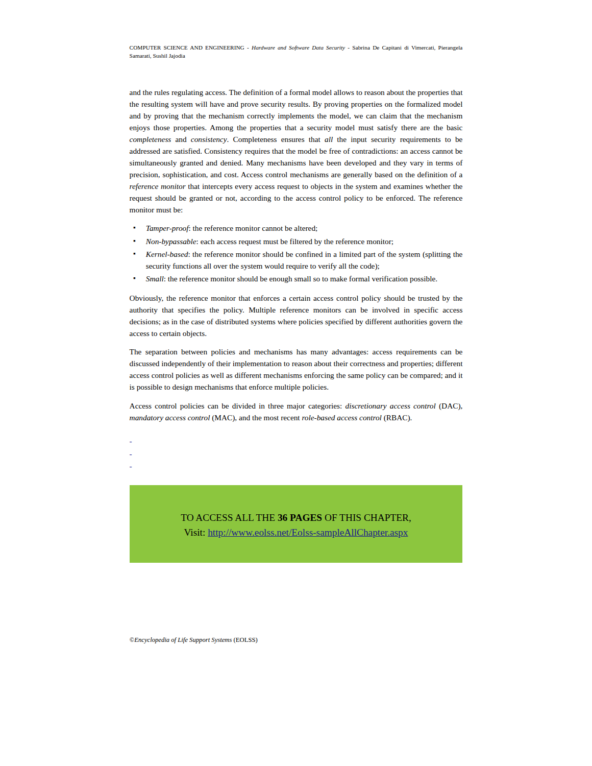COMPUTER SCIENCE AND ENGINEERING - Hardware and Software Data Security - Sabrina De Capitani di Vimercati, Pierangela Samarati, Sushil Jajodia
and the rules regulating access. The definition of a formal model allows to reason about the properties that the resulting system will have and prove security results. By proving properties on the formalized model and by proving that the mechanism correctly implements the model, we can claim that the mechanism enjoys those properties. Among the properties that a security model must satisfy there are the basic completeness and consistency. Completeness ensures that all the input security requirements to be addressed are satisfied. Consistency requires that the model be free of contradictions: an access cannot be simultaneously granted and denied. Many mechanisms have been developed and they vary in terms of precision, sophistication, and cost. Access control mechanisms are generally based on the definition of a reference monitor that intercepts every access request to objects in the system and examines whether the request should be granted or not, according to the access control policy to be enforced. The reference monitor must be:
Tamper-proof: the reference monitor cannot be altered;
Non-bypassable: each access request must be filtered by the reference monitor;
Kernel-based: the reference monitor should be confined in a limited part of the system (splitting the security functions all over the system would require to verify all the code);
Small: the reference monitor should be enough small so to make formal verification possible.
Obviously, the reference monitor that enforces a certain access control policy should be trusted by the authority that specifies the policy. Multiple reference monitors can be involved in specific access decisions; as in the case of distributed systems where policies specified by different authorities govern the access to certain objects.
The separation between policies and mechanisms has many advantages: access requirements can be discussed independently of their implementation to reason about their correctness and properties; different access control policies as well as different mechanisms enforcing the same policy can be compared; and it is possible to design mechanisms that enforce multiple policies.
Access control policies can be divided in three major categories: discretionary access control (DAC), mandatory access control (MAC), and the most recent role-based access control (RBAC).
-
-
-
TO ACCESS ALL THE 36 PAGES OF THIS CHAPTER,
Visit: http://www.eolss.net/Eolss-sampleAllChapter.aspx
©Encyclopedia of Life Support Systems (EOLSS)